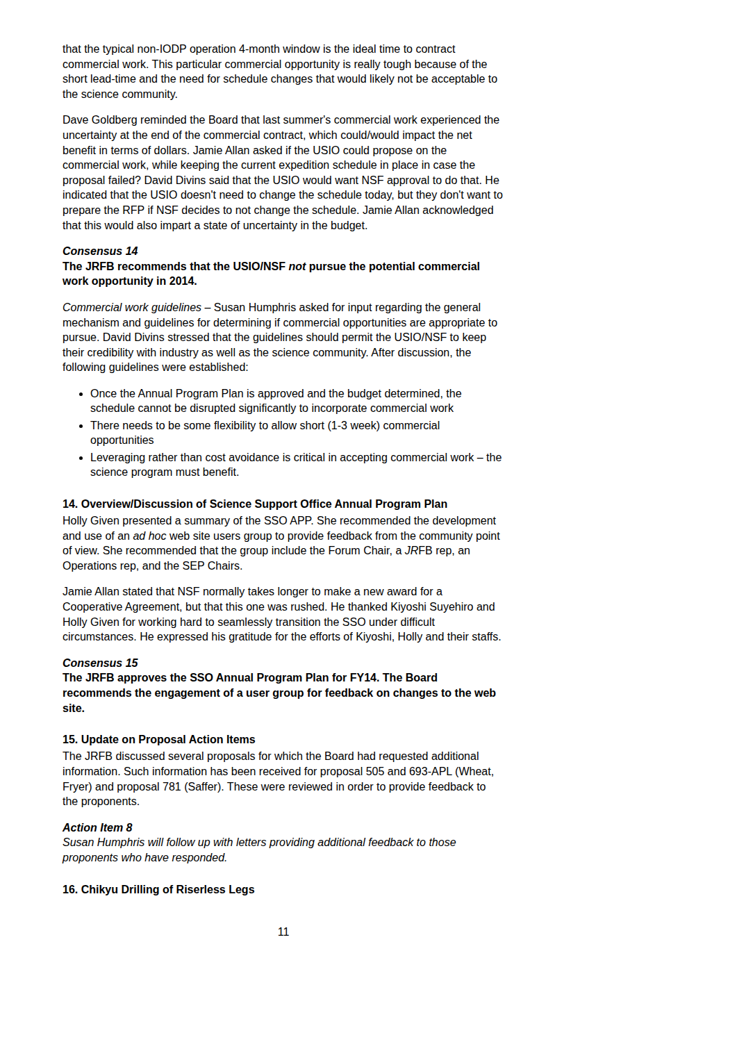that the typical non-IODP operation 4-month window is the ideal time to contract commercial work. This particular commercial opportunity is really tough because of the short lead-time and the need for schedule changes that would likely not be acceptable to the science community.
Dave Goldberg reminded the Board that last summer's commercial work experienced the uncertainty at the end of the commercial contract, which could/would impact the net benefit in terms of dollars. Jamie Allan asked if the USIO could propose on the commercial work, while keeping the current expedition schedule in place in case the proposal failed? David Divins said that the USIO would want NSF approval to do that. He indicated that the USIO doesn't need to change the schedule today, but they don't want to prepare the RFP if NSF decides to not change the schedule. Jamie Allan acknowledged that this would also impart a state of uncertainty in the budget.
Consensus 14
The JRFB recommends that the USIO/NSF not pursue the potential commercial work opportunity in 2014.
Commercial work guidelines – Susan Humphris asked for input regarding the general mechanism and guidelines for determining if commercial opportunities are appropriate to pursue. David Divins stressed that the guidelines should permit the USIO/NSF to keep their credibility with industry as well as the science community. After discussion, the following guidelines were established:
Once the Annual Program Plan is approved and the budget determined, the schedule cannot be disrupted significantly to incorporate commercial work
There needs to be some flexibility to allow short (1-3 week) commercial opportunities
Leveraging rather than cost avoidance is critical in accepting commercial work – the science program must benefit.
14. Overview/Discussion of Science Support Office Annual Program Plan
Holly Given presented a summary of the SSO APP. She recommended the development and use of an ad hoc web site users group to provide feedback from the community point of view. She recommended that the group include the Forum Chair, a JRFB rep, an Operations rep, and the SEP Chairs.
Jamie Allan stated that NSF normally takes longer to make a new award for a Cooperative Agreement, but that this one was rushed. He thanked Kiyoshi Suyehiro and Holly Given for working hard to seamlessly transition the SSO under difficult circumstances. He expressed his gratitude for the efforts of Kiyoshi, Holly and their staffs.
Consensus 15
The JRFB approves the SSO Annual Program Plan for FY14. The Board recommends the engagement of a user group for feedback on changes to the web site.
15. Update on Proposal Action Items
The JRFB discussed several proposals for which the Board had requested additional information. Such information has been received for proposal 505 and 693-APL (Wheat, Fryer) and proposal 781 (Saffer). These were reviewed in order to provide feedback to the proponents.
Action Item 8
Susan Humphris will follow up with letters providing additional feedback to those proponents who have responded.
16. Chikyu Drilling of Riserless Legs
11